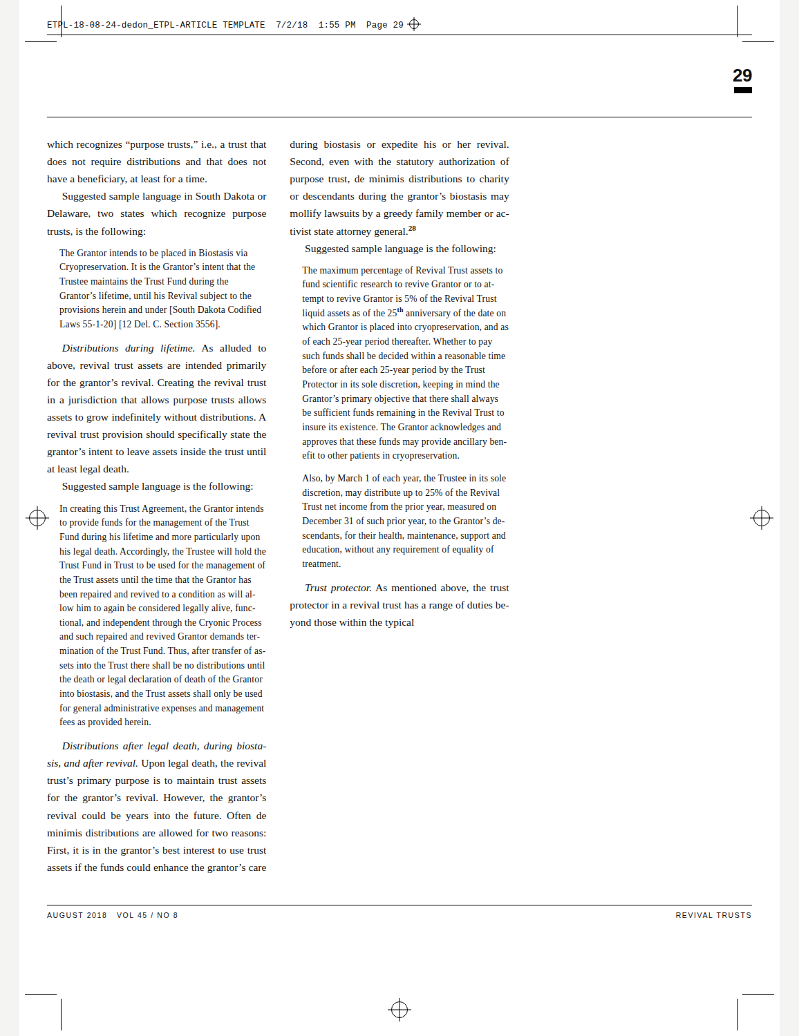ETPL-18-08-24-dedon_ETPL-ARTICLE TEMPLATE 7/2/18 1:55 PM Page 29
29
which recognizes “purpose trusts,” i.e., a trust that does not require distributions and that does not have a beneficiary, at least for a time.
Suggested sample language in South Dakota or Delaware, two states which recognize purpose trusts, is the following:
The Grantor intends to be placed in Biostasis via Cryopreservation. It is the Grantor’s intent that the Trustee maintains the Trust Fund during the Grantor’s lifetime, until his Revival subject to the provisions herein and under [South Dakota Codified Laws 55-1-20] [12 Del. C. Section 3556].
Distributions during lifetime. As alluded to above, revival trust assets are intended primarily for the grantor’s revival. Creating the revival trust in a jurisdiction that allows purpose trusts allows assets to grow indefinitely without distributions. A revival trust provision should specifically state the grantor’s intent to leave assets inside the trust until at least legal death.
Suggested sample language is the following:
In creating this Trust Agreement, the Grantor intends to provide funds for the management of the Trust Fund during his lifetime and more particularly upon his legal death. Accordingly, the Trustee will hold the Trust Fund in Trust to be used for the management of the Trust assets until the time that the Grantor has been repaired and revived to a condition as will allow him to again be considered legally alive, functional, and independent through the Cryonic Process and such repaired and revived Grantor demands termination of the Trust Fund. Thus, after transfer of assets into the Trust there shall be no distributions until the death or legal declaration of death of the Grantor into biostasis, and the Trust assets shall only be used for general administrative expenses and management fees as provided herein.
Distributions after legal death, during biostasis, and after revival. Upon legal death, the revival trust’s primary purpose is to maintain trust assets for the grantor’s revival. However, the grantor’s revival could be years into the future. Often de minimis distributions are allowed for two reasons: First, it is in the grantor’s best interest to use trust assets if the funds could enhance the grantor’s care during biostasis or expedite his or her revival. Second, even with the statutory authorization of purpose trust, de minimis distributions to charity or descendants during the grantor’s biostasis may mollify lawsuits by a greedy family member or activist state attorney general.28
Suggested sample language is the following:
The maximum percentage of Revival Trust assets to fund scientific research to revive Grantor or to attempt to revive Grantor is 5% of the Revival Trust liquid assets as of the 25th anniversary of the date on which Grantor is placed into cryopreservation, and as of each 25-year period thereafter. Whether to pay such funds shall be decided within a reasonable time before or after each 25-year period by the Trust Protector in its sole discretion, keeping in mind the Grantor’s primary objective that there shall always be sufficient funds remaining in the Revival Trust to insure its existence. The Grantor acknowledges and approves that these funds may provide ancillary benefit to other patients in cryopreservation.
Also, by March 1 of each year, the Trustee in its sole discretion, may distribute up to 25% of the Revival Trust net income from the prior year, measured on December 31 of such prior year, to the Grantor’s descendants, for their health, maintenance, support and education, without any requirement of equality of treatment.
Trust protector. As mentioned above, the trust protector in a revival trust has a range of duties beyond those within the typical
August 2018 Vol 45 / No 8
Revival Trusts